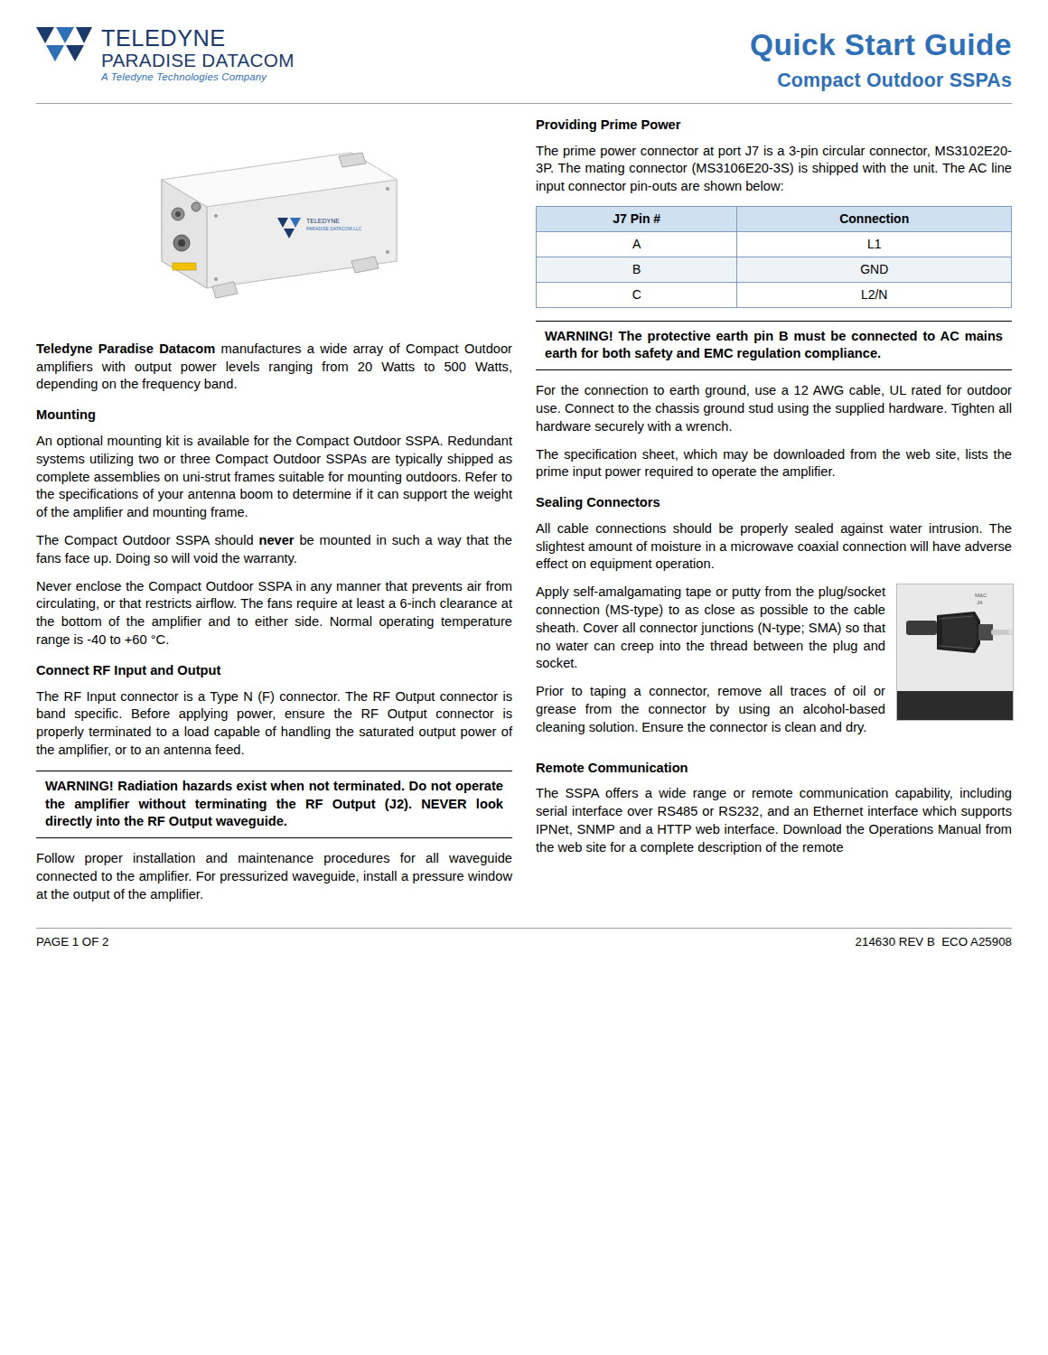TELEDYNE
PARADISE DATACOM
A Teledyne Technologies Company
Quick Start Guide
Compact Outdoor SSPAs
TELEDYNE PARADISE DATACOM LLC
Teledyne Paradise Datacom manufactures a wide array of Compact Outdoor amplifiers with output power levels ranging from 20 Watts to 500 Watts, depending on the frequency band.
Mounting
An optional mounting kit is available for the Compact Outdoor SSPA. Redundant systems utilizing two or three Compact Outdoor SSPAs are typically shipped as complete assemblies on uni-strut frames suitable for mounting outdoors. Refer to the specifications of your antenna boom to determine if it can support the weight of the amplifier and mounting frame.
The Compact Outdoor SSPA should never be mounted in such a way that the fans face up. Doing so will void the warranty.
Never enclose the Compact Outdoor SSPA in any manner that prevents air from circulating, or that restricts airflow. The fans require at least a 6-inch clearance at the bottom of the amplifier and to either side. Normal operating temperature range is -40 to +60 °C.
Connect RF Input and Output
The RF Input connector is a Type N (F) connector. The RF Output connector is band specific. Before applying power, ensure the RF Output connector is properly terminated to a load capable of handling the saturated output power of the amplifier, or to an antenna feed.
WARNING! Radiation hazards exist when not terminated. Do not operate the amplifier without terminating the RF Output (J2). NEVER look directly into the RF Output waveguide.
Follow proper installation and maintenance procedures for all waveguide connected to the amplifier. For pressurized waveguide, install a pressure window at the output of the amplifier.
Providing Prime Power
The prime power connector at port J7 is a 3-pin circular connector, MS3102E20-3P. The mating connector (MS3106E20-3S) is shipped with the unit. The AC line input connector pin-outs are shown below:
| J7 Pin # | Connection |
| --- | --- |
| A | L1 |
| B | GND |
| C | L2/N |
WARNING! The protective earth pin B must be connected to AC mains earth for both safety and EMC regulation compliance.
For the connection to earth ground, use a 12 AWG cable, UL rated for outdoor use. Connect to the chassis ground stud using the supplied hardware. Tighten all hardware securely with a wrench.
The specification sheet, which may be downloaded from the web site, lists the prime input power required to operate the amplifier.
Sealing Connectors
All cable connections should be properly sealed against water intrusion. The slightest amount of moisture in a microwave coaxial connection will have adverse effect on equipment operation.
M&C J4
Apply self-amalgamating tape or putty from the plug/socket connection (MS-type) to as close as possible to the cable sheath. Cover all connector junctions (N-type; SMA) so that no water can creep into the thread between the plug and socket.
Prior to taping a connector, remove all traces of oil or grease from the connector by using an alcohol-based cleaning solution. Ensure the connector is clean and dry.
Remote Communication
The SSPA offers a wide range or remote communication capability, including serial interface over RS485 or RS232, and an Ethernet interface which supports IPNet, SNMP and a HTTP web interface. Download the Operations Manual from the web site for a complete description of the remote
PAGE 1 OF 2
214630 REV B ECO A25908